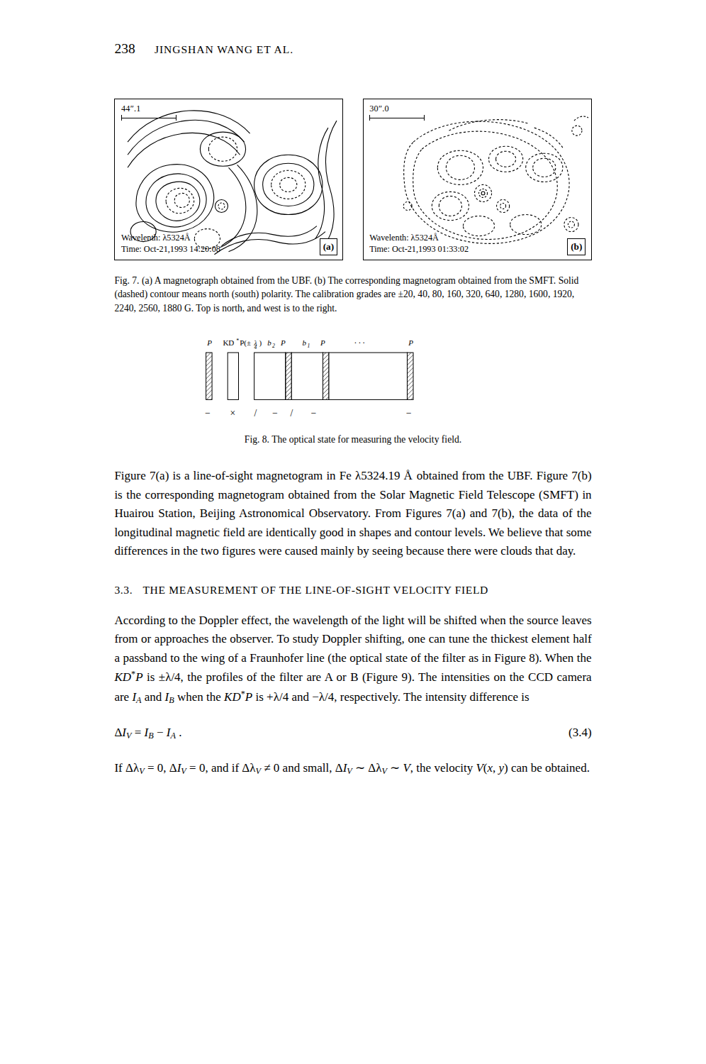238
JINGSHAN WANG ET AL.
44″.1
Wavelenth: λ5324Å
Time: Oct-21,1993 14:20:08
(a)
30″.0
Wavelenth: λ5324Å
Time: Oct-21,1993 01:33:02
(b)
Fig. 7. (a) A magnetograph obtained from the UBF. (b) The corresponding magnetogram obtained from the SMFT. Solid (dashed) contour means north (south) polarity. The calibration grades are ±20, 40, 80, 160, 320, 640, 1280, 1600, 1920, 2240, 2560, 1880 G. Top is north, and west is to the right.
P KD * P(± λ 4 ) b 2 P b 1 P · · · P − × / − / − −
Fig. 8. The optical state for measuring the velocity field.
Figure 7(a) is a line-of-sight magnetogram in Fe λ5324.19 Å obtained from the UBF. Figure 7(b) is the corresponding magnetogram obtained from the Solar Magnetic Field Telescope (SMFT) in Huairou Station, Beijing Astronomical Observatory. From Figures 7(a) and 7(b), the data of the longitudinal magnetic field are identically good in shapes and contour levels. We believe that some differences in the two figures were caused mainly by seeing because there were clouds that day.
3.3. THE MEASUREMENT OF THE LINE-OF-SIGHT VELOCITY FIELD
According to the Doppler effect, the wavelength of the light will be shifted when the source leaves from or approaches the observer. To study Doppler shifting, one can tune the thickest element half a passband to the wing of a Fraunhofer line (the optical state of the filter as in Figure 8). When the KD*P is ±λ/4, the profiles of the filter are A or B (Figure 9). The intensities on the CCD camera are IA and IB when the KD*P is +λ/4 and −λ/4, respectively. The intensity difference is
ΔIV = IB − IA . (3.4)
If ΔλV = 0, ΔIV = 0, and if ΔλV ≠ 0 and small, ΔIV ∼ ΔλV ∼ V, the velocity V(x, y) can be obtained.